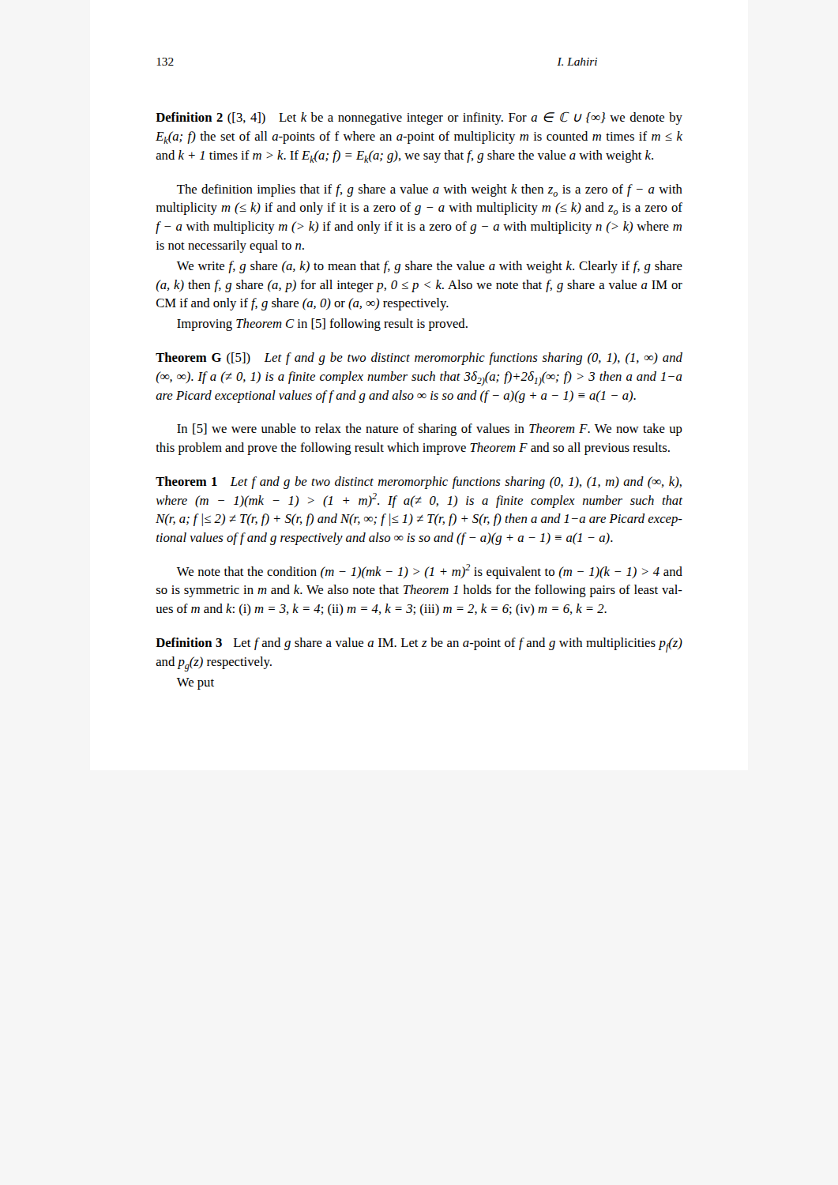132 I. Lahiri
Definition 2 ([3, 4]) Let k be a nonnegative integer or infinity. For a ∈ ℂ ∪ {∞} we denote by Ek(a; f) the set of all a-points of f where an a-point of multiplicity m is counted m times if m ≤ k and k + 1 times if m > k. If Ek(a; f) = Ek(a; g), we say that f, g share the value a with weight k.
The definition implies that if f, g share a value a with weight k then zo is a zero of f − a with multiplicity m (≤ k) if and only if it is a zero of g − a with multiplicity m (≤ k) and zo is a zero of f − a with multiplicity m (> k) if and only if it is a zero of g − a with multiplicity n (> k) where m is not necessarily equal to n.
We write f, g share (a, k) to mean that f, g share the value a with weight k. Clearly if f, g share (a, k) then f, g share (a, p) for all integer p, 0 ≤ p < k. Also we note that f, g share a value a IM or CM if and only if f, g share (a, 0) or (a, ∞) respectively.
Improving Theorem C in [5] following result is proved.
Theorem G ([5]) Let f and g be two distinct meromorphic functions sharing (0, 1), (1, ∞) and (∞, ∞). If a (≠ 0, 1) is a finite complex number such that 3δ2)(a; f)+2δ1)(∞; f) > 3 then a and 1−a are Picard exceptional values of f and g and also ∞ is so and (f − a)(g + a − 1) ≡ a(1 − a).
In [5] we were unable to relax the nature of sharing of values in Theorem F. We now take up this problem and prove the following result which improve Theorem F and so all previous results.
Theorem 1 Let f and g be two distinct meromorphic functions sharing (0, 1), (1, m) and (∞, k), where (m − 1)(mk − 1) > (1 + m)2. If a(≠ 0, 1) is a finite complex number such that N(r, a; f |≤ 2) ≠ T(r, f) + S(r, f) and N(r, ∞; f |≤ 1) ≠ T(r, f) + S(r, f) then a and 1−a are Picard exceptional values of f and g respectively and also ∞ is so and (f − a)(g + a − 1) ≡ a(1 − a).
We note that the condition (m − 1)(mk − 1) > (1 + m)2 is equivalent to (m − 1)(k − 1) > 4 and so is symmetric in m and k. We also note that Theorem 1 holds for the following pairs of least values of m and k: (i) m = 3, k = 4; (ii) m = 4, k = 3; (iii) m = 2, k = 6; (iv) m = 6, k = 2.
Definition 3 Let f and g share a value a IM. Let z be an a-point of f and g with multiplicities pf(z) and pg(z) respectively.
We put